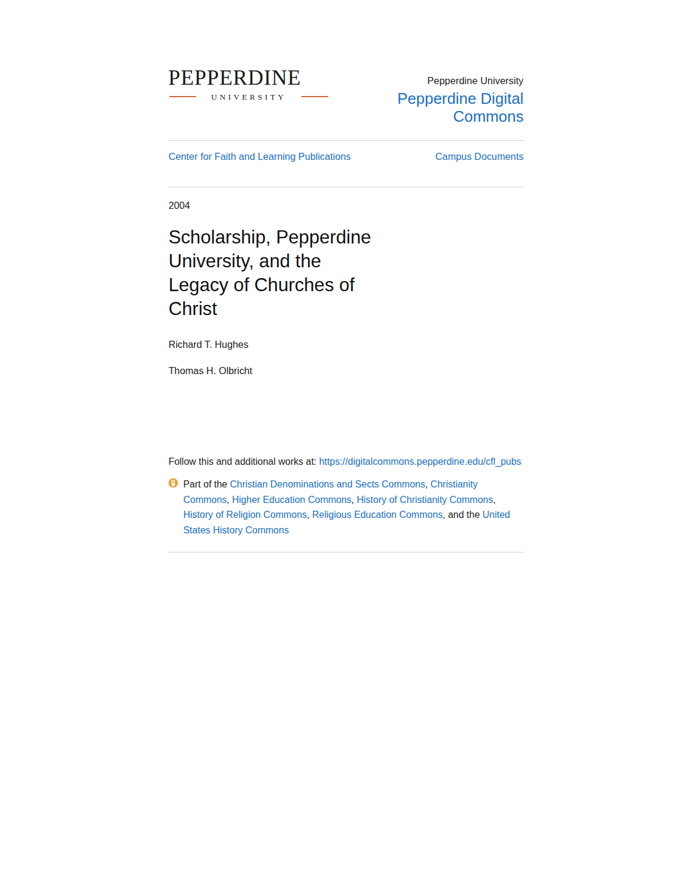PEPPERDINE UNIVERSITY
Pepperdine University
Pepperdine Digital Commons
Center for Faith and Learning Publications
Campus Documents
2004
Scholarship, Pepperdine University, and the Legacy of Churches of Christ
Richard T. Hughes
Thomas H. Olbricht
Follow this and additional works at: https://digitalcommons.pepperdine.edu/cfl_pubs
Part of the Christian Denominations and Sects Commons, Christianity Commons, Higher Education Commons, History of Christianity Commons, History of Religion Commons, Religious Education Commons, and the United States History Commons